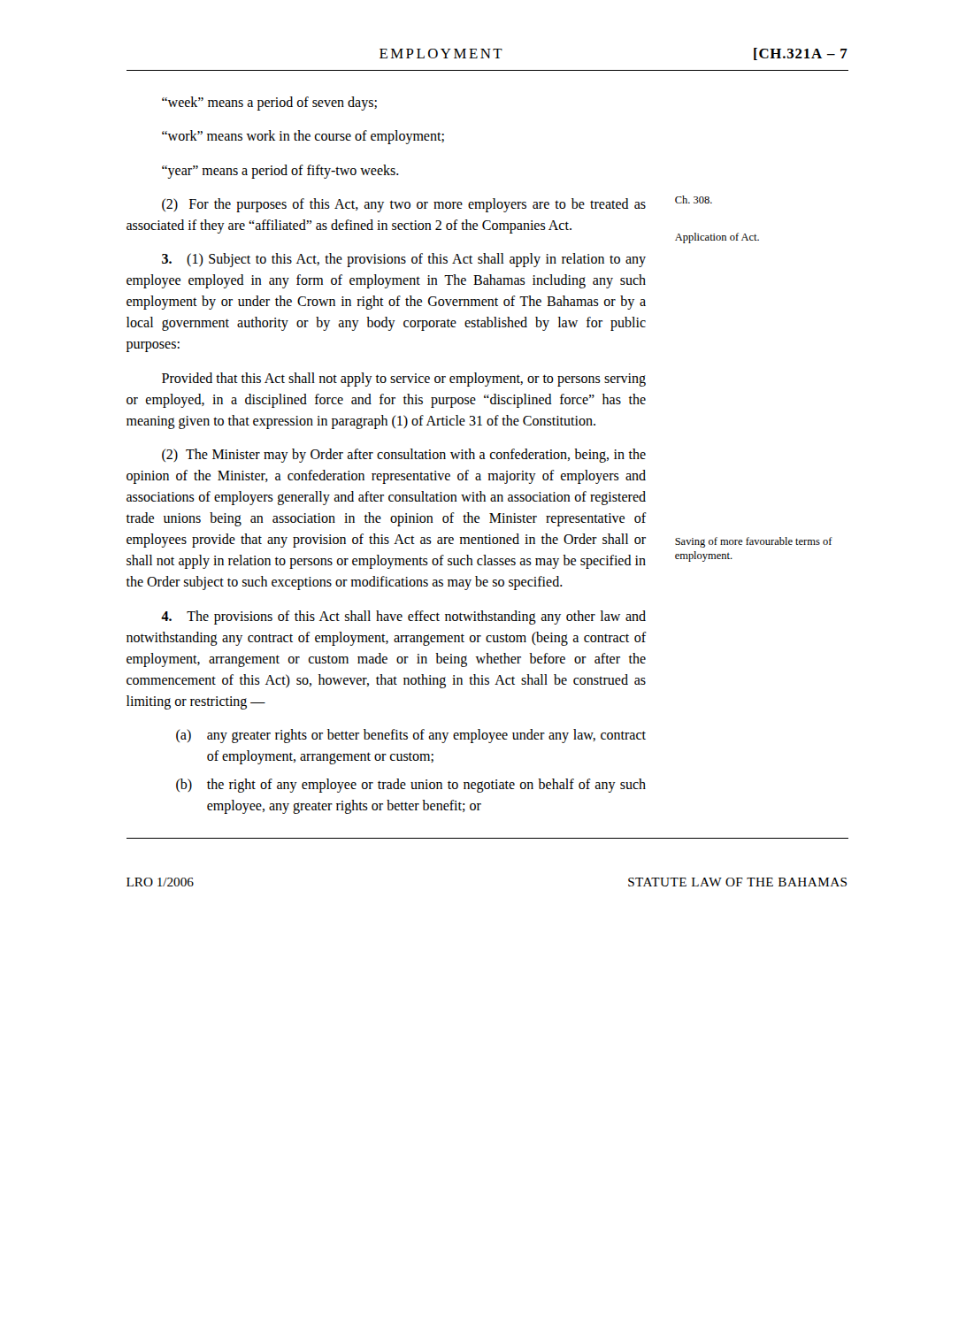EMPLOYMENT [CH.321A – 7
“week” means a period of seven days;
“work” means work in the course of employment;
“year” means a period of fifty-two weeks.
(2) For the purposes of this Act, any two or more employers are to be treated as associated if they are “affiliated” as defined in section 2 of the Companies Act.
3. (1) Subject to this Act, the provisions of this Act shall apply in relation to any employee employed in any form of employment in The Bahamas including any such employment by or under the Crown in right of the Government of The Bahamas or by a local government authority or by any body corporate established by law for public purposes:
Provided that this Act shall not apply to service or employment, or to persons serving or employed, in a disciplined force and for this purpose “disciplined force” has the meaning given to that expression in paragraph (1) of Article 31 of the Constitution.
(2) The Minister may by Order after consultation with a confederation, being, in the opinion of the Minister, a confederation representative of a majority of employers and associations of employers generally and after consultation with an association of registered trade unions being an association in the opinion of the Minister representative of employees provide that any provision of this Act as are mentioned in the Order shall or shall not apply in relation to persons or employments of such classes as may be specified in the Order subject to such exceptions or modifications as may be so specified.
4. The provisions of this Act shall have effect notwithstanding any other law and notwithstanding any contract of employment, arrangement or custom (being a contract of employment, arrangement or custom made or in being whether before or after the commencement of this Act) so, however, that nothing in this Act shall be construed as limiting or restricting —
(a) any greater rights or better benefits of any employee under any law, contract of employ­ment, arrangement or custom;
(b) the right of any employee or trade union to negotiate on behalf of any such employee, any greater rights or better benefit; or
Ch. 308.
Application of Act.
Saving of more favourable terms of employment.
LRO 1/2006 STATUTE LAW OF THE BAHAMAS